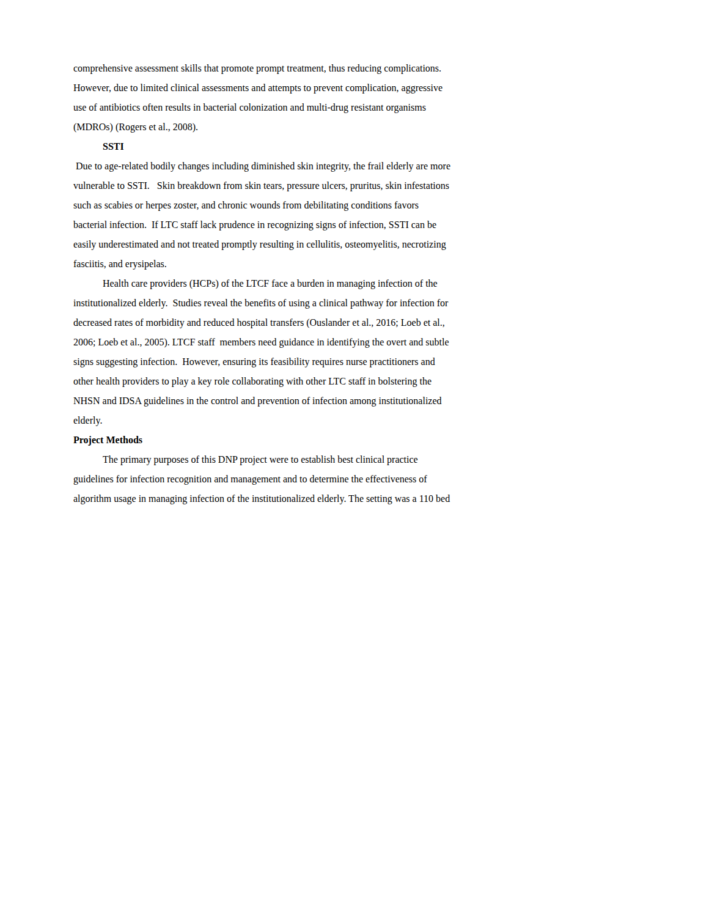comprehensive assessment skills that promote prompt treatment, thus reducing complications. However, due to limited clinical assessments and attempts to prevent complication, aggressive use of antibiotics often results in bacterial colonization and multi-drug resistant organisms (MDROs) (Rogers et al., 2008).
SSTI
Due to age-related bodily changes including diminished skin integrity, the frail elderly are more vulnerable to SSTI. Skin breakdown from skin tears, pressure ulcers, pruritus, skin infestations such as scabies or herpes zoster, and chronic wounds from debilitating conditions favors bacterial infection. If LTC staff lack prudence in recognizing signs of infection, SSTI can be easily underestimated and not treated promptly resulting in cellulitis, osteomyelitis, necrotizing fasciitis, and erysipelas.
Health care providers (HCPs) of the LTCF face a burden in managing infection of the institutionalized elderly. Studies reveal the benefits of using a clinical pathway for infection for decreased rates of morbidity and reduced hospital transfers (Ouslander et al., 2016; Loeb et al., 2006; Loeb et al., 2005). LTCF staff members need guidance in identifying the overt and subtle signs suggesting infection. However, ensuring its feasibility requires nurse practitioners and other health providers to play a key role collaborating with other LTC staff in bolstering the NHSN and IDSA guidelines in the control and prevention of infection among institutionalized elderly.
Project Methods
The primary purposes of this DNP project were to establish best clinical practice guidelines for infection recognition and management and to determine the effectiveness of algorithm usage in managing infection of the institutionalized elderly. The setting was a 110 bed